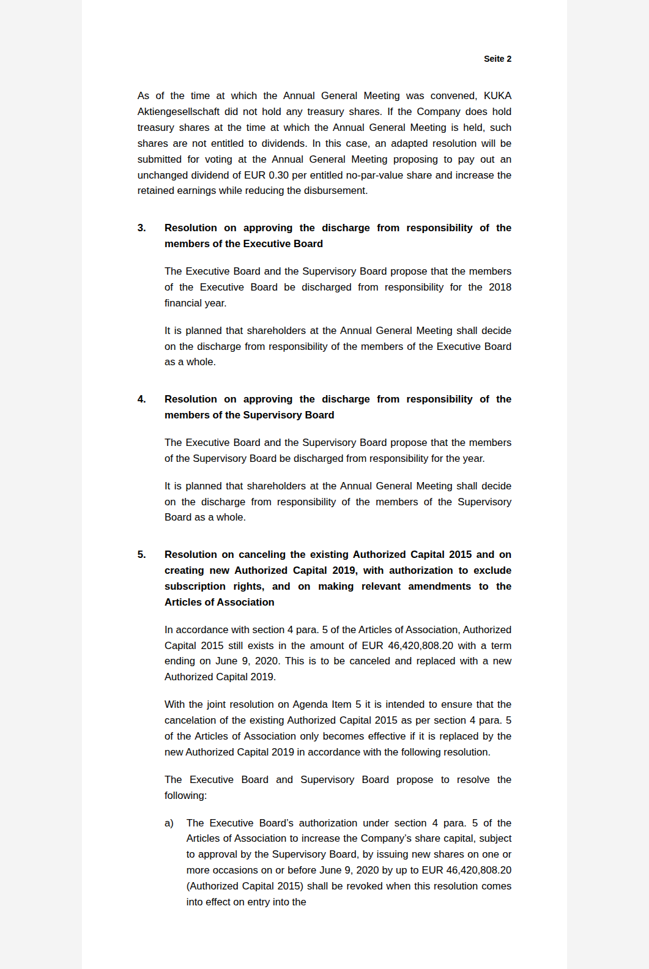Seite 2
As of the time at which the Annual General Meeting was convened, KUKA Aktiengesellschaft did not hold any treasury shares. If the Company does hold treasury shares at the time at which the Annual General Meeting is held, such shares are not entitled to dividends. In this case, an adapted resolution will be submitted for voting at the Annual General Meeting proposing to pay out an unchanged dividend of EUR 0.30 per entitled no-par-value share and increase the retained earnings while reducing the disbursement.
3.
Resolution on approving the discharge from responsibility of the members of the Executive Board
The Executive Board and the Supervisory Board propose that the members of the Executive Board be discharged from responsibility for the 2018 financial year.
It is planned that shareholders at the Annual General Meeting shall decide on the discharge from responsibility of the members of the Executive Board as a whole.
4.
Resolution on approving the discharge from responsibility of the members of the Supervisory Board
The Executive Board and the Supervisory Board propose that the members of the Supervisory Board be discharged from responsibility for the year.
It is planned that shareholders at the Annual General Meeting shall decide on the discharge from responsibility of the members of the Supervisory Board as a whole.
5.
Resolution on canceling the existing Authorized Capital 2015 and on creating new Authorized Capital 2019, with authorization to exclude subscription rights, and on making relevant amendments to the Articles of Association
In accordance with section 4 para. 5 of the Articles of Association, Authorized Capital 2015 still exists in the amount of EUR 46,420,808.20 with a term ending on June 9, 2020. This is to be canceled and replaced with a new Authorized Capital 2019.
With the joint resolution on Agenda Item 5 it is intended to ensure that the cancelation of the existing Authorized Capital 2015 as per section 4 para. 5 of the Articles of Association only becomes effective if it is replaced by the new Authorized Capital 2019 in accordance with the following resolution.
The Executive Board and Supervisory Board propose to resolve the following:
a)
The Executive Board’s authorization under section 4 para. 5 of the Articles of Association to increase the Company’s share capital, subject to approval by the Supervisory Board, by issuing new shares on one or more occasions on or before June 9, 2020 by up to EUR 46,420,808.20 (Authorized Capital 2015) shall be revoked when this resolution comes into effect on entry into the